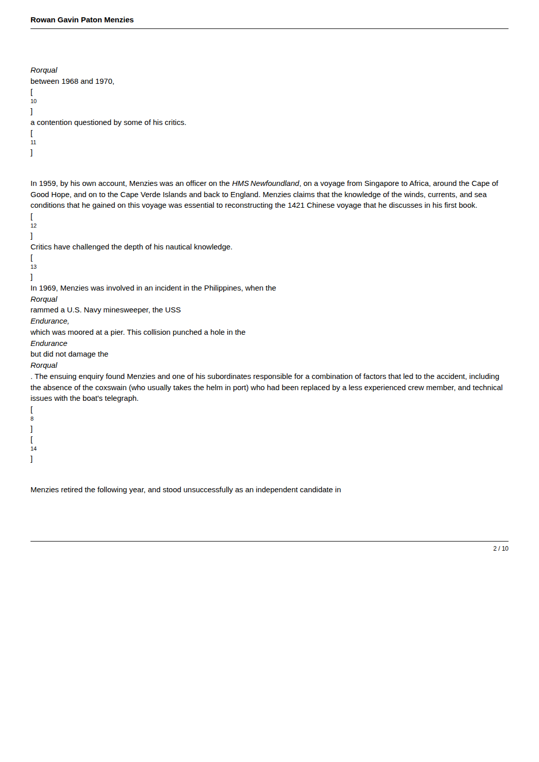Rowan Gavin Paton Menzies
Rorqual
between 1968 and 1970,
[
10
]
a contention questioned by some of his critics.
[
11
]
In 1959, by his own account, Menzies was an officer on the HMS Newfoundland, on a voyage from Singapore to Africa, around the Cape of Good Hope, and on to the Cape Verde Islands and back to England. Menzies claims that the knowledge of the winds, currents, and sea conditions that he gained on this voyage was essential to reconstructing the 1421 Chinese voyage that he discusses in his first book.
[
12
]
Critics have challenged the depth of his nautical knowledge.
[
13
]
In 1969, Menzies was involved in an incident in the Philippines, when the
Rorqual
rammed a U.S. Navy minesweeper, the USS
Endurance,
which was moored at a pier. This collision punched a hole in the
Endurance
but did not damage the
Rorqual
. The ensuing enquiry found Menzies and one of his subordinates responsible for a combination of factors that led to the accident, including the absence of the coxswain (who usually takes the helm in port) who had been replaced by a less experienced crew member, and technical issues with the boat's telegraph.
[
8
]
[
14
]
Menzies retired the following year, and stood unsuccessfully as an independent candidate in
2 / 10